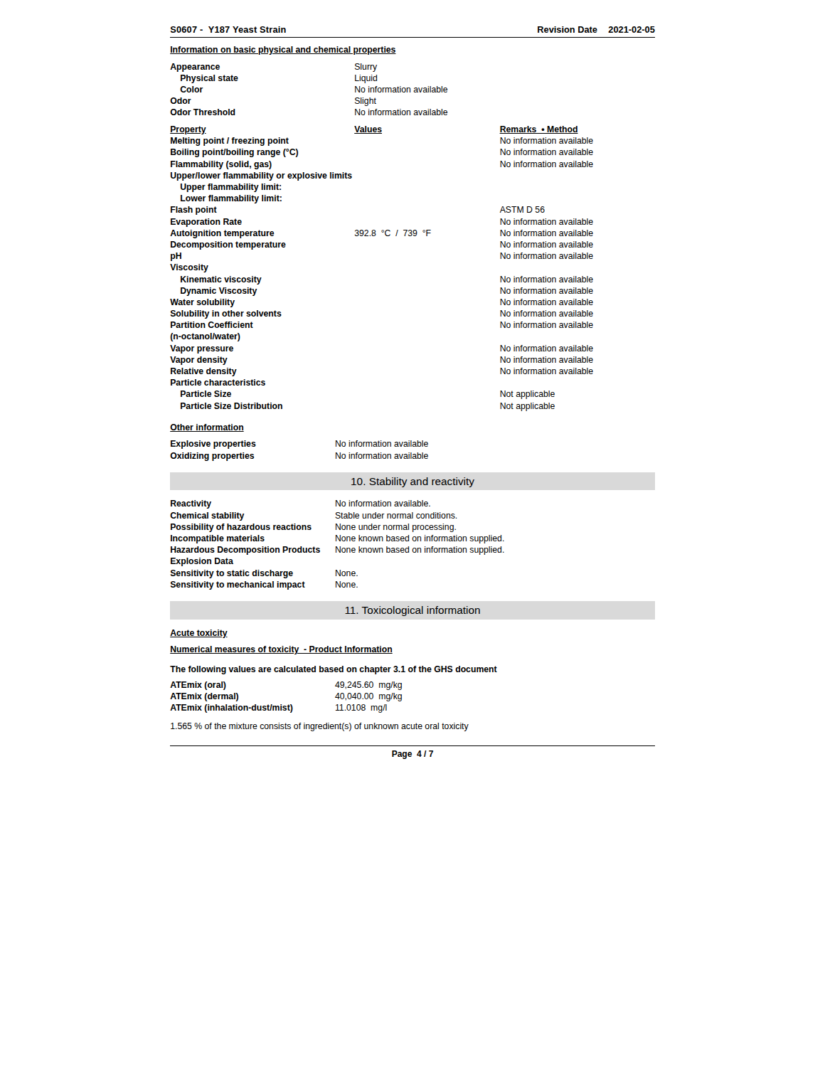S0607 - Y187 Yeast Strain
Revision Date2021-02-05
Information on basic physical and chemical properties
| Appearance | Slurry | |
| Physical state | Liquid | |
| Color | No information available | |
| Odor | Slight | |
| Odor Threshold | No information available | |
| Property | Values | Remarks • Method |
| Melting point / freezing point | | No information available |
| Boiling point/boiling range (°C) | | No information available |
| Flammability (solid, gas) | | No information available |
| Upper/lower flammability or explosive limits | | |
| Upper flammability limit: | | |
| Lower flammability limit: | | |
| Flash point | | ASTM D 56 |
| Evaporation Rate | | No information available |
| Autoignition temperature | 392.8 °C / 739 °F | No information available |
| Decomposition temperature | | No information available |
| pH | | No information available |
| Viscosity | | |
| Kinematic viscosity | | No information available |
| Dynamic Viscosity | | No information available |
| Water solubility | | No information available |
| Solubility in other solvents | | No information available |
| Partition Coefficient | | No information available |
| (n-octanol/water) | | |
| Vapor pressure | | No information available |
| Vapor density | | No information available |
| Relative density | | No information available |
| Particle characteristics | | |
| Particle Size | | Not applicable |
| Particle Size Distribution | | Not applicable |
Other information
| Explosive properties | No information available |
| Oxidizing properties | No information available |
10. Stability and reactivity
| Reactivity | No information available. |
| Chemical stability | Stable under normal conditions. |
| Possibility of hazardous reactions | None under normal processing. |
| Incompatible materials | None known based on information supplied. |
| Hazardous Decomposition Products | None known based on information supplied. |
| Explosion Data | |
| Sensitivity to static discharge | None. |
| Sensitivity to mechanical impact | None. |
11. Toxicological information
Acute toxicity
Numerical measures of toxicity - Product Information
The following values are calculated based on chapter 3.1 of the GHS document
| ATEmix (oral) | 49,245.60 mg/kg |
| ATEmix (dermal) | 40,040.00 mg/kg |
| ATEmix (inhalation-dust/mist) | 11.0108 mg/l |
1.565 % of the mixture consists of ingredient(s) of unknown acute oral toxicity
Page 4 / 7